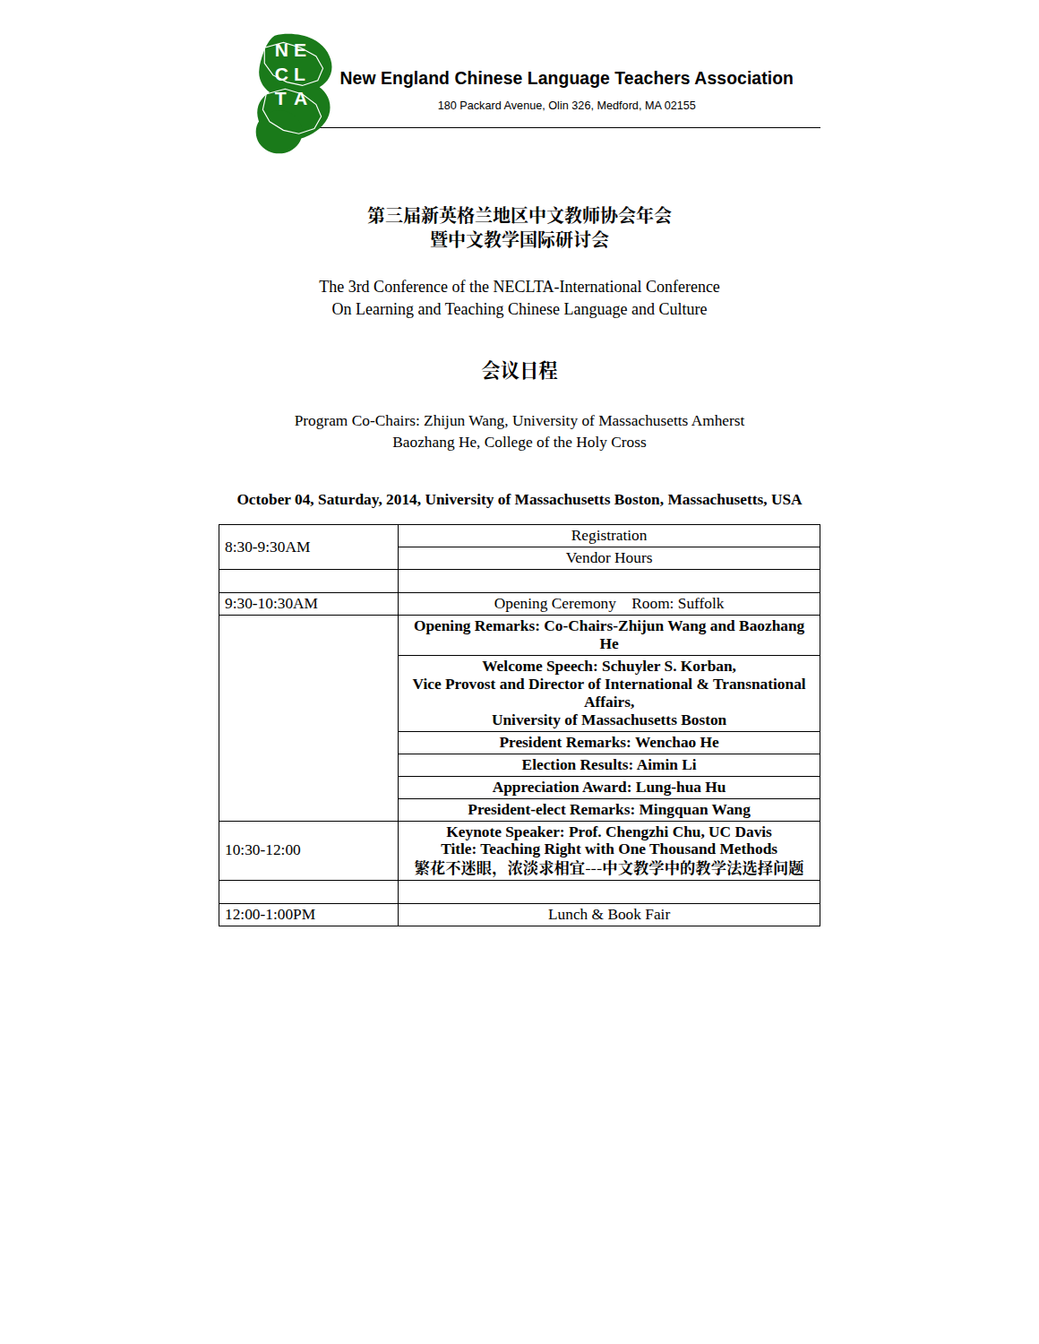N E C L T A
New England Chinese Language Teachers Association
180 Packard Avenue, Olin 326, Medford, MA 02155
第三届新英格兰地区中文教师协会年会
暨中文教学国际研讨会
The 3rd Conference of the NECLTA-International Conference
On Learning and Teaching Chinese Language and Culture
会议日程
Program Co-Chairs: Zhijun Wang, University of Massachusetts Amherst
Baozhang He, College of the Holy Cross
October 04, Saturday, 2014, University of Massachusetts Boston, Massachusetts, USA
| 8:30-9:30AM | Registration |
| Vendor Hours |
| 9:30-10:30AM | Opening Ceremony Room: Suffolk |
| | Opening Remarks: Co-Chairs-Zhijun Wang and Baozhang He |
| Welcome Speech: Schuyler S. Korban, Vice Provost and Director of International & Transnational Affairs, University of Massachusetts Boston |
| President Remarks: Wenchao He |
| Election Results: Aimin Li |
| Appreciation Award: Lung-hua Hu |
| President-elect Remarks: Mingquan Wang |
| 10:30-12:00 | Keynote Speaker: Prof. Chengzhi Chu, UC Davis Title: Teaching Right with One Thousand Methods 繁花不迷眼，浓淡求相宜---中文教学中的教学法选择问题 |
| 12:00-1:00PM | Lunch & Book Fair |